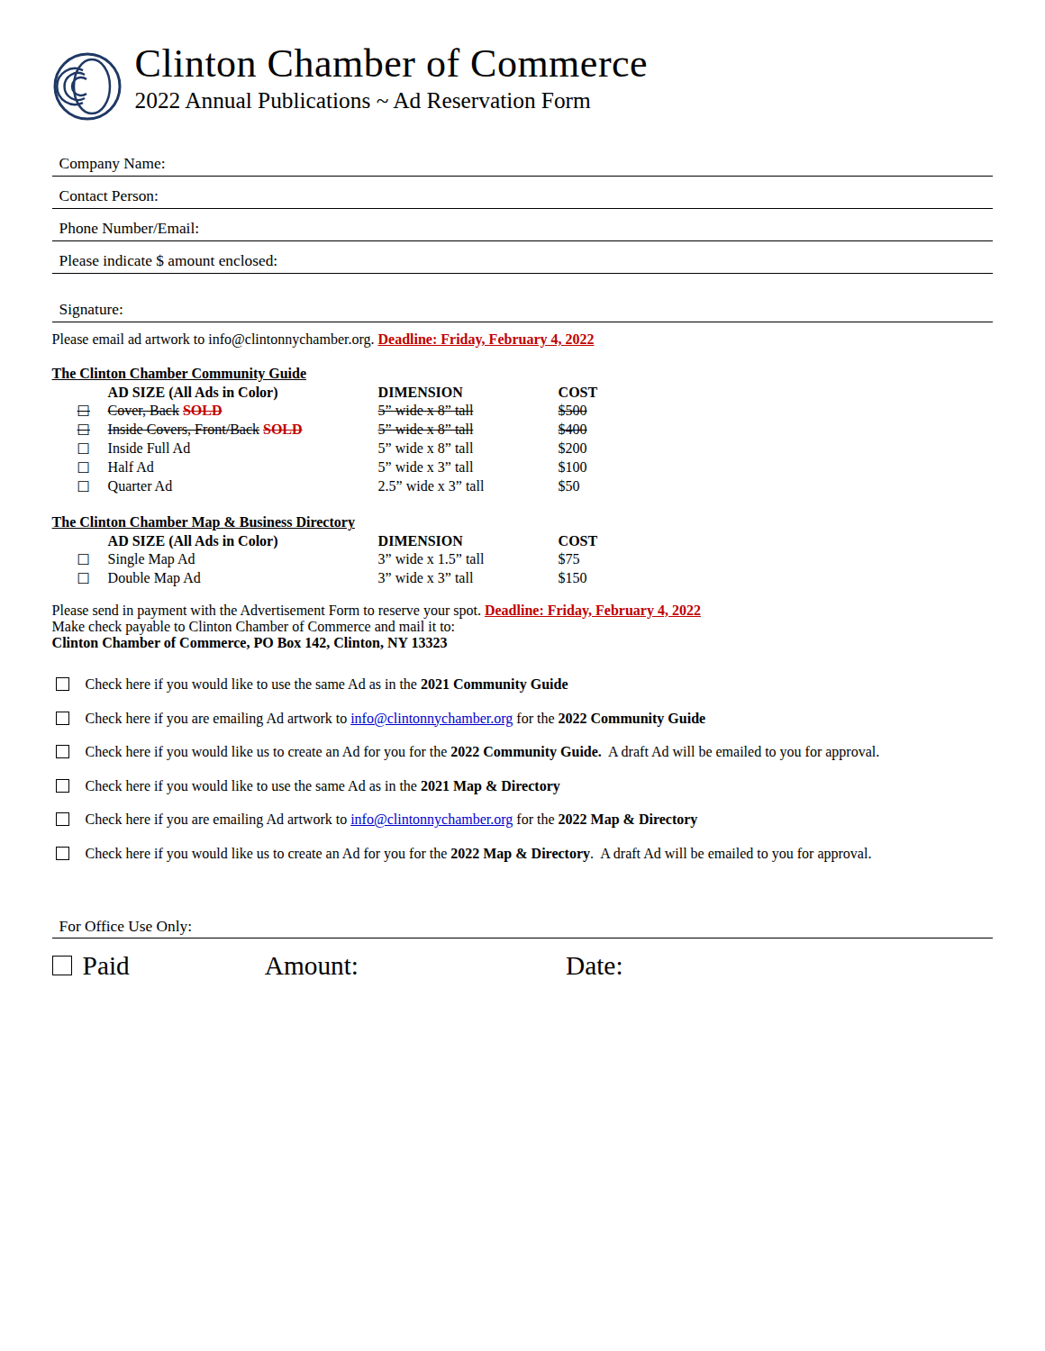Clinton Chamber of Commerce
2022 Annual Publications ~ Ad Reservation Form
Company Name:
Contact Person:
Phone Number/Email:
Please indicate $ amount enclosed:
Signature:
Please email ad artwork to info@clintonnychamber.org. Deadline: Friday, February 4, 2022
The Clinton Chamber Community Guide
| | AD SIZE (All Ads in Color) | DIMENSION | COST |
| --- | --- | --- | --- |
| ☐ | Cover, Back SOLD | 5” wide x 8” tall | $500 |
| ☐ | Inside Covers, Front/Back SOLD | 5” wide x 8” tall | $400 |
| ☐ | Inside Full Ad | 5” wide x 8” tall | $200 |
| ☐ | Half Ad | 5” wide x 3” tall | $100 |
| ☐ | Quarter Ad | 2.5” wide x 3” tall | $50 |
The Clinton Chamber Map & Business Directory
| | AD SIZE (All Ads in Color) | DIMENSION | COST |
| --- | --- | --- | --- |
| ☐ | Single Map Ad | 3” wide x 1.5” tall | $75 |
| ☐ | Double Map Ad | 3” wide x 3” tall | $150 |
Please send in payment with the Advertisement Form to reserve your spot. Deadline: Friday, February 4, 2022
Make check payable to Clinton Chamber of Commerce and mail it to:
Clinton Chamber of Commerce, PO Box 142, Clinton, NY 13323
Check here if you would like to use the same Ad as in the 2021 Community Guide
Check here if you are emailing Ad artwork to info@clintonnychamber.org for the 2022 Community Guide
Check here if you would like us to create an Ad for you for the 2022 Community Guide. A draft Ad will be emailed to you for approval.
Check here if you would like to use the same Ad as in the 2021 Map & Directory
Check here if you are emailing Ad artwork to info@clintonnychamber.org for the 2022 Map & Directory
Check here if you would like us to create an Ad for you for the 2022 Map & Directory. A draft Ad will be emailed to you for approval.
For Office Use Only:
Paid Amount: Date: